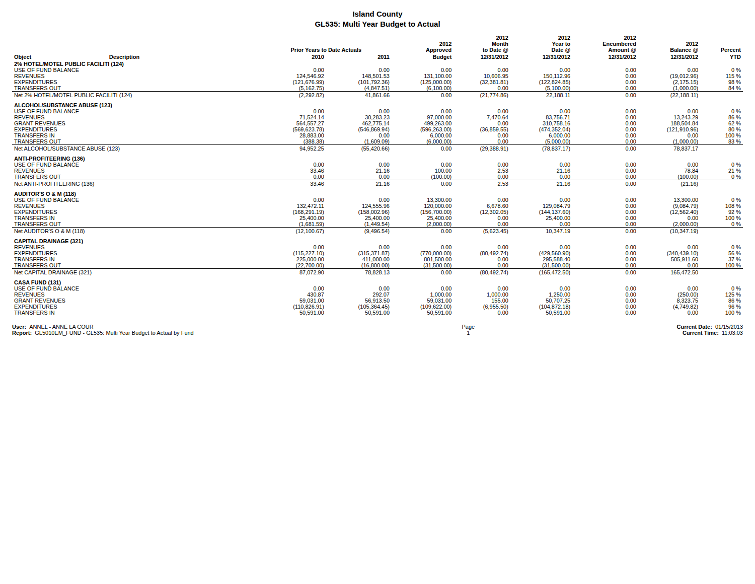Island County
GL535: Multi Year Budget to Actual
| | | Prior Years to Date Actuals | 2012 Approved | 2012 Month to Date @ | 2012 Year to Date @ | 2012 Encumbered Amount @ | 2012 Balance @ | Percent |
| --- | --- | --- | --- | --- | --- | --- | --- | --- |
| Object | Description | 2010 | 2011 | Budget | 12/31/2012 | 12/31/2012 | 12/31/2012 | 12/31/2012 | YTD |
| 2% HOTEL/MOTEL PUBLIC FACILITI (124) |
| USE OF FUND BALANCE | 0.00 | 0.00 | 0.00 | 0.00 | 0.00 | 0.00 | 0.00 | 0 % |
| REVENUES | 124,546.92 | 148,501.53 | 131,100.00 | 10,606.95 | 150,112.96 | 0.00 | (19,012.96) | 115 % |
| EXPENDITURES | (121,676.99) | (101,792.36) | (125,000.00) | (32,381.81) | (122,824.85) | 0.00 | (2,175.15) | 98 % |
| TRANSFERS OUT | (5,162.75) | (4,847.51) | (6,100.00) | 0.00 | (5,100.00) | 0.00 | (1,000.00) | 84 % |
| Net 2% HOTEL/MOTEL PUBLIC FACILITI (124) | (2,292.82) | 41,861.66 | 0.00 | (21,774.86) | 22,188.11 | 0.00 | (22,188.11) | |
| ALCOHOL/SUBSTANCE ABUSE (123) |
| USE OF FUND BALANCE | 0.00 | 0.00 | 0.00 | 0.00 | 0.00 | 0.00 | 0.00 | 0 % |
| REVENUES | 71,524.14 | 30,283.23 | 97,000.00 | 7,470.64 | 83,756.71 | 0.00 | 13,243.29 | 86 % |
| GRANT REVENUES | 564,557.27 | 462,775.14 | 499,263.00 | 0.00 | 310,758.16 | 0.00 | 188,504.84 | 62 % |
| EXPENDITURES | (569,623.78) | (546,869.94) | (596,263.00) | (36,859.55) | (474,352.04) | 0.00 | (121,910.96) | 80 % |
| TRANSFERS IN | 28,883.00 | 0.00 | 6,000.00 | 0.00 | 6,000.00 | 0.00 | 0.00 | 100 % |
| TRANSFERS OUT | (388.38) | (1,609.09) | (6,000.00) | 0.00 | (5,000.00) | 0.00 | (1,000.00) | 83 % |
| Net ALCOHOL/SUBSTANCE ABUSE (123) | 94,952.25 | (55,420.66) | 0.00 | (29,388.91) | (78,837.17) | 0.00 | 78,837.17 | |
| ANTI-PROFITEERING (136) |
| USE OF FUND BALANCE | 0.00 | 0.00 | 0.00 | 0.00 | 0.00 | 0.00 | 0.00 | 0 % |
| REVENUES | 33.46 | 21.16 | 100.00 | 2.53 | 21.16 | 0.00 | 78.84 | 21 % |
| TRANSFERS OUT | 0.00 | 0.00 | (100.00) | 0.00 | 0.00 | 0.00 | (100.00) | 0 % |
| Net ANTI-PROFITEERING (136) | 33.46 | 21.16 | 0.00 | 2.53 | 21.16 | 0.00 | (21.16) | |
| AUDITOR'S O & M (118) |
| USE OF FUND BALANCE | 0.00 | 0.00 | 13,300.00 | 0.00 | 0.00 | 0.00 | 13,300.00 | 0 % |
| REVENUES | 132,472.11 | 124,555.96 | 120,000.00 | 6,678.60 | 129,084.79 | 0.00 | (9,084.79) | 108 % |
| EXPENDITURES | (168,291.19) | (158,002.96) | (156,700.00) | (12,302.05) | (144,137.60) | 0.00 | (12,562.40) | 92 % |
| TRANSFERS IN | 25,400.00 | 25,400.00 | 25,400.00 | 0.00 | 25,400.00 | 0.00 | 0.00 | 100 % |
| TRANSFERS OUT | (1,681.59) | (1,449.54) | (2,000.00) | 0.00 | 0.00 | 0.00 | (2,000.00) | 0 % |
| Net AUDITOR'S O & M (118) | (12,100.67) | (9,496.54) | 0.00 | (5,623.45) | 10,347.19 | 0.00 | (10,347.19) | |
| CAPITAL DRAINAGE (321) |
| REVENUES | 0.00 | 0.00 | 0.00 | 0.00 | 0.00 | 0.00 | 0.00 | 0 % |
| EXPENDITURES | (115,227.10) | (315,371.87) | (770,000.00) | (80,492.74) | (429,560.90) | 0.00 | (340,439.10) | 56 % |
| TRANSFERS IN | 225,000.00 | 411,000.00 | 801,500.00 | 0.00 | 295,588.40 | 0.00 | 505,911.60 | 37 % |
| TRANSFERS OUT | (22,700.00) | (16,800.00) | (31,500.00) | 0.00 | (31,500.00) | 0.00 | 0.00 | 100 % |
| Net CAPITAL DRAINAGE (321) | 87,072.90 | 78,828.13 | 0.00 | (80,492.74) | (165,472.50) | 0.00 | 165,472.50 | |
| CASA FUND (131) |
| USE OF FUND BALANCE | 0.00 | 0.00 | 0.00 | 0.00 | 0.00 | 0.00 | 0.00 | 0 % |
| REVENUES | 430.87 | 292.07 | 1,000.00 | 1,000.00 | 1,250.00 | 0.00 | (250.00) | 125 % |
| GRANT REVENUES | 59,031.00 | 56,913.50 | 59,031.00 | 155.00 | 50,707.25 | 0.00 | 8,323.75 | 86 % |
| EXPENDITURES | (110,826.91) | (105,364.45) | (109,622.00) | (6,955.50) | (104,872.18) | 0.00 | (4,749.82) | 96 % |
| TRANSFERS IN | 50,591.00 | 50,591.00 | 50,591.00 | 0.00 | 50,591.00 | 0.00 | 0.00 | 100 % |
User: ANNEL - ANNE LA COUR
Report: GL5010EM_FUND - GL535: Multi Year Budget to Actual by Fund
Page
1
Current Date: 01/15/2013
Current Time: 11:03:03